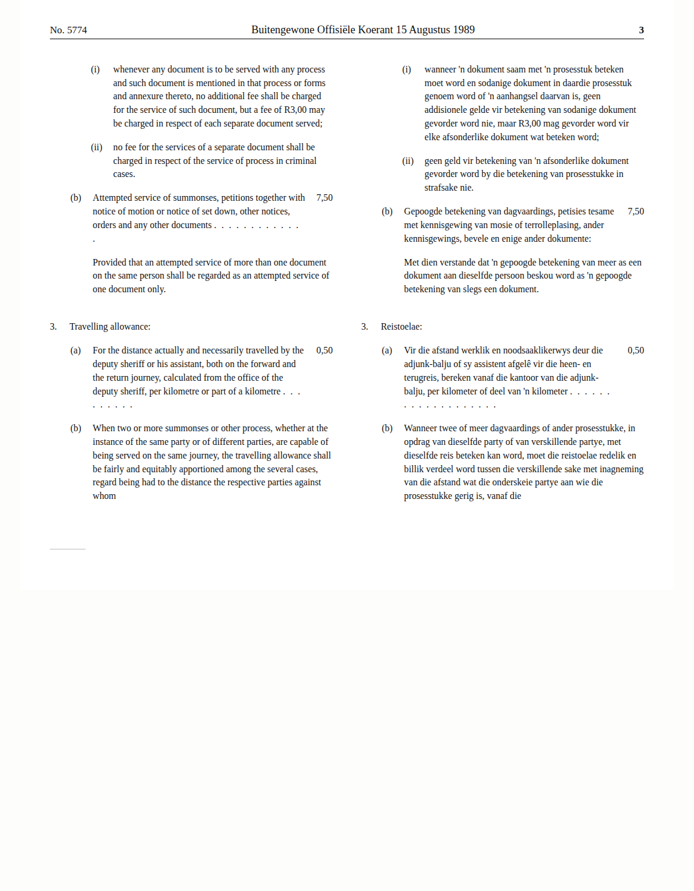No. 5774
Buitengewone Offisiële Koerant 15 Augustus 1989
3
(i)
whenever any document is to be served with any process and such document is mentioned in that process or forms and annexure thereto, no additional fee shall be charged for the service of such document, but a fee of R3,00 may be charged in respect of each separate document served;
(ii)
no fee for the services of a separate document shall be charged in respect of the service of process in criminal cases.
(b)
Attempted service of summonses, petitions together with notice of motion or notice of set down, other notices, orders and any other documents . . . . . . . . . . . . .
7,50
Provided that an attempted service of more than one document on the same person shall be regarded as an attempted service of one document only.
3.
Travelling allowance:
(a)
For the distance actually and necessarily travelled by the deputy sheriff or his assistant, both on the forward and the return journey, calculated from the office of the deputy sheriff, per kilometre or part of a kilometre . . . . . . . . .
0,50
(b)
When two or more summonses or other process, whether at the instance of the same party or of different parties, are capable of being served on the same journey, the travelling allowance shall be fairly and equitably apportioned among the several cases, regard being had to the distance the respective parties against whom
(i)
wanneer 'n dokument saam met 'n prosesstuk beteken moet word en sodanige dokument in daardie prosesstuk genoem word of 'n aanhangsel daarvan is, geen addisionele gelde vir betekening van sodanige dokument gevorder word nie, maar R3,00 mag gevorder word vir elke afsonderlike dokument wat beteken word;
(ii)
geen geld vir betekening van 'n afsonderlike dokument gevorder word by die betekening van prosesstukke in strafsake nie.
(b)
Gepoogde betekening van dagvaardings, petisies tesame met kennisgewing van mosie of terrolleplasing, ander kennisgewings, bevele en enige ander dokumente:
7,50
Met dien verstande dat 'n gepoogde betekening van meer as een dokument aan dieselfde persoon beskou word as 'n gepoogde betekening van slegs een dokument.
3.
Reistoelae:
(a)
Vir die afstand werklik en noodsaaklikerwys deur die adjunk-balju of sy assistent afgelê vir die heen- en terugreis, bereken vanaf die kantoor van die adjunk-balju, per kilometer of deel van 'n kilometer . . . . . . . . . . . . . . . . . . .
0,50
(b)
Wanneer twee of meer dagvaardings of ander prosesstukke, in opdrag van dieselfde party of van verskillende partye, met dieselfde reis beteken kan word, moet die reistoelae redelik en billik verdeel word tussen die verskillende sake met inagneming van die afstand wat die onderskeie partye aan wie die prosesstukke gerig is, vanaf die